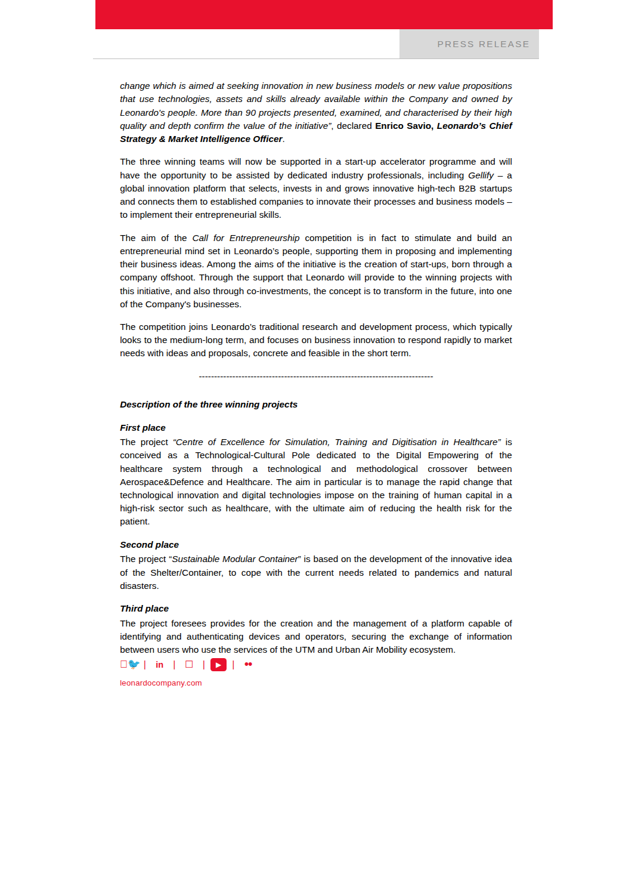PRESS RELEASE
change which is aimed at seeking innovation in new business models or new value propositions that use technologies, assets and skills already available within the Company and owned by Leonardo's people. More than 90 projects presented, examined, and characterised by their high quality and depth confirm the value of the initiative”, declared Enrico Savio, Leonardo’s Chief Strategy & Market Intelligence Officer.
The three winning teams will now be supported in a start-up accelerator programme and will have the opportunity to be assisted by dedicated industry professionals, including Gellify – a global innovation platform that selects, invests in and grows innovative high-tech B2B startups and connects them to established companies to innovate their processes and business models – to implement their entrepreneurial skills.
The aim of the Call for Entrepreneurship competition is in fact to stimulate and build an entrepreneurial mind set in Leonardo’s people, supporting them in proposing and implementing their business ideas. Among the aims of the initiative is the creation of start-ups, born through a company offshoot. Through the support that Leonardo will provide to the winning projects with this initiative, and also through co-investments, the concept is to transform in the future, into one of the Company's businesses.
The competition joins Leonardo’s traditional research and development process, which typically looks to the medium-long term, and focuses on business innovation to respond rapidly to market needs with ideas and proposals, concrete and feasible in the short term.
-----------------------------------------------------------------------------
Description of the three winning projects
First place
The project “Centre of Excellence for Simulation, Training and Digitisation in Healthcare” is conceived as a Technological-Cultural Pole dedicated to the Digital Empowering of the healthcare system through a technological and methodological crossover between Aerospace&Defence and Healthcare. The aim in particular is to manage the rapid change that technological innovation and digital technologies impose on the training of human capital in a high-risk sector such as healthcare, with the ultimate aim of reducing the health risk for the patient.
Second place
The project “Sustainable Modular Container” is based on the development of the innovative idea of the Shelter/Container, to cope with the current needs related to pandemics and natural disasters.
Third place
The project foresees provides for the creation and the management of a platform capable of identifying and authenticating devices and operators, securing the exchange of information between users who use the services of the UTM and Urban Air Mobility ecosystem.
🐦
|
in
|
☐
|
▶
|
••
leonardocompany.com